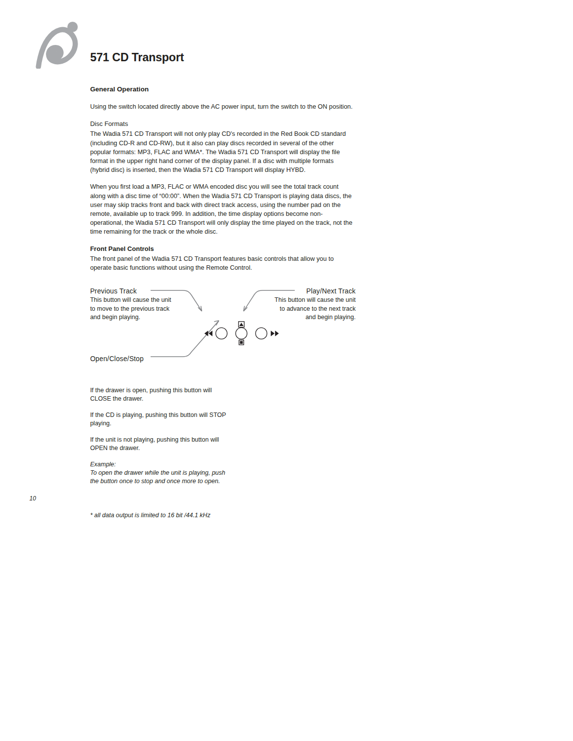571 CD Transport
General Operation
Using the switch located directly above the AC power input, turn the switch to the ON position.
Disc Formats
The Wadia 571 CD Transport will not only play CD's recorded in the Red Book CD standard (including CD-R and CD-RW), but it also can play discs recorded in several of the other popular formats: MP3, FLAC and WMA*. The Wadia 571 CD Transport will display the file format in the upper right hand corner of the display panel. If a disc with multiple formats (hybrid disc) is inserted, then the Wadia 571 CD Transport will display HYBD.
When you first load a MP3, FLAC or WMA encoded disc you will see the total track count along with a disc time of “00:00”. When the Wadia 571 CD Transport is playing data discs, the user may skip tracks front and back with direct track access, using the number pad on the remote, available up to track 999. In addition, the time display options become non-operational, the Wadia 571 CD Transport will only display the time played on the track, not the time remaining for the track or the whole disc.
Front Panel Controls
The front panel of the Wadia 571 CD Transport features basic controls that allow you to operate basic functions without using the Remote Control.
Previous Track
This button will cause the unit
to move to the previous track
and begin playing.
Play/Next Track
This button will cause the unit
to advance to the next track
and begin playing.
Open/Close/Stop
If the drawer is open, pushing this button will CLOSE the drawer.
If the CD is playing, pushing this button will STOP playing.
If the unit is not playing, pushing this button will OPEN the drawer.
Example:
To open the drawer while the unit is playing, push the button once to stop and once more to open.
* all data output is limited to 16 bit /44.1 kHz
10